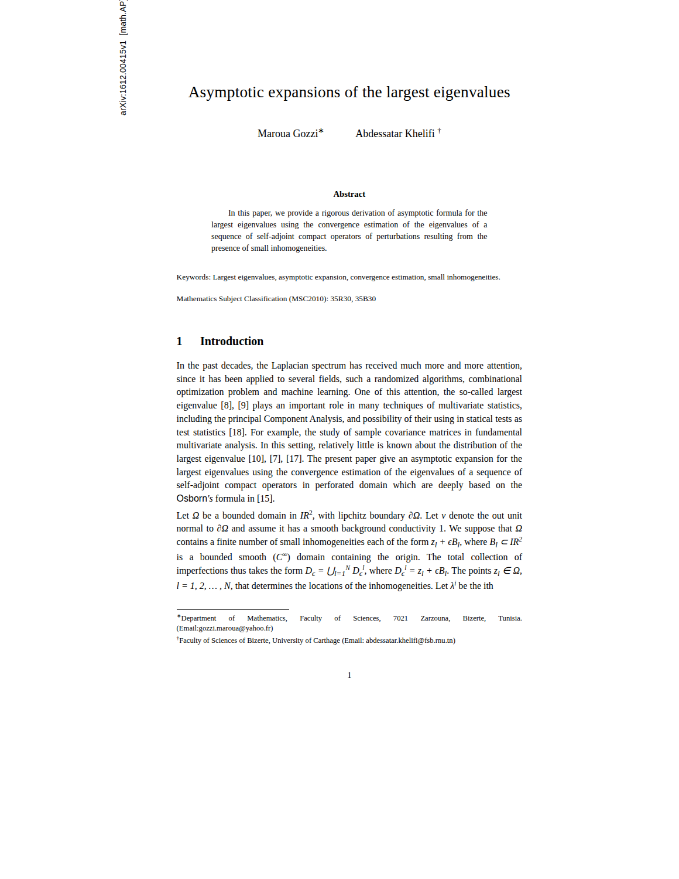arXiv:1612.00415v1 [math.AP] 1 Dec 2016
Asymptotic expansions of the largest eigenvalues
Maroua Gozzi∗ Abdessatar Khelifi †
Abstract
In this paper, we provide a rigorous derivation of asymptotic formula for the largest eigenvalues using the convergence estimation of the eigenvalues of a sequence of self-adjoint compact operators of perturbations resulting from the presence of small inhomogeneities.
Keywords: Largest eigenvalues, asymptotic expansion, convergence estimation, small inhomogeneities.
Mathematics Subject Classification (MSC2010): 35R30, 35B30
1 Introduction
In the past decades, the Laplacian spectrum has received much more and more attention, since it has been applied to several fields, such a randomized algorithms, combinational optimization problem and machine learning. One of this attention, the so-called largest eigenvalue [8], [9] plays an important role in many techniques of multivariate statistics, including the principal Component Analysis, and possibility of their using in statical tests as test statistics [18]. For example, the study of sample covariance matrices in fundamental multivariate analysis. In this setting, relatively little is known about the distribution of the largest eigenvalue [10], [7], [17]. The present paper give an asymptotic expansion for the largest eigenvalues using the convergence estimation of the eigenvalues of a sequence of self-adjoint compact operators in perforated domain which are deeply based on the Osborn′s formula in [15].
Let Ω be a bounded domain in IR2, with lipchitz boundary ∂Ω. Let ν denote the out unit normal to ∂Ω and assume it has a smooth background conductivity 1. We suppose that Ω contains a finite number of small inhomogeneities each of the form zl + ϵBl, where Bl ⊂ IR2 is a bounded smooth (C∞) domain containing the origin. The total collection of imperfections thus takes the form Dϵ = ⋃l=1N Dϵl, where Dϵl = zl + ϵBl. The points zl ∈ Ω, l = 1, 2, … , N, that determines the locations of the inhomogeneities. Let λi be the ith
∗Department of Mathematics, Faculty of Sciences, 7021 Zarzouna, Bizerte, Tunisia. (Email:gozzi.maroua@yahoo.fr)
†Faculty of Sciences of Bizerte, University of Carthage (Email: abdessatar.khelifi@fsb.rnu.tn)
1